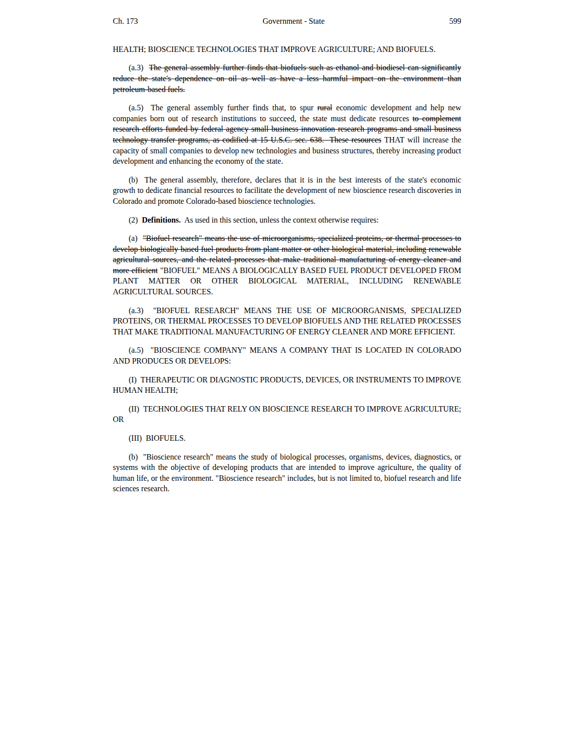Ch. 173 Government - State 599
HEALTH; BIOSCIENCE TECHNOLOGIES THAT IMPROVE AGRICULTURE; AND BIOFUELS.
(a.3) The general assembly further finds that biofuels such as ethanol and biodiesel can significantly reduce the state's dependence on oil as well as have a less harmful impact on the environment than petroleum-based fuels.
(a.5) The general assembly further finds that, to spur rural economic development and help new companies born out of research institutions to succeed, the state must dedicate resources to complement research efforts funded by federal agency small business innovation research programs and small business technology transfer programs, as codified at 15 U.S.C. sec. 638. These resources THAT will increase the capacity of small companies to develop new technologies and business structures, thereby increasing product development and enhancing the economy of the state.
(b) The general assembly, therefore, declares that it is in the best interests of the state's economic growth to dedicate financial resources to facilitate the development of new bioscience research discoveries in Colorado and promote Colorado-based bioscience technologies.
(2) Definitions. As used in this section, unless the context otherwise requires:
(a) "Biofuel research" means the use of microorganisms, specialized proteins, or thermal processes to develop biologically based fuel products from plant matter or other biological material, including renewable agricultural sources, and the related processes that make traditional manufacturing of energy cleaner and more efficient "BIOFUEL" MEANS A BIOLOGICALLY BASED FUEL PRODUCT DEVELOPED FROM PLANT MATTER OR OTHER BIOLOGICAL MATERIAL, INCLUDING RENEWABLE AGRICULTURAL SOURCES.
(a.3) "BIOFUEL RESEARCH" MEANS THE USE OF MICROORGANISMS, SPECIALIZED PROTEINS, OR THERMAL PROCESSES TO DEVELOP BIOFUELS AND THE RELATED PROCESSES THAT MAKE TRADITIONAL MANUFACTURING OF ENERGY CLEANER AND MORE EFFICIENT.
(a.5) "BIOSCIENCE COMPANY" MEANS A COMPANY THAT IS LOCATED IN COLORADO AND PRODUCES OR DEVELOPS:
(I) THERAPEUTIC OR DIAGNOSTIC PRODUCTS, DEVICES, OR INSTRUMENTS TO IMPROVE HUMAN HEALTH;
(II) TECHNOLOGIES THAT RELY ON BIOSCIENCE RESEARCH TO IMPROVE AGRICULTURE; OR
(III) BIOFUELS.
(b) "Bioscience research" means the study of biological processes, organisms, devices, diagnostics, or systems with the objective of developing products that are intended to improve agriculture, the quality of human life, or the environment. "Bioscience research" includes, but is not limited to, biofuel research and life sciences research.